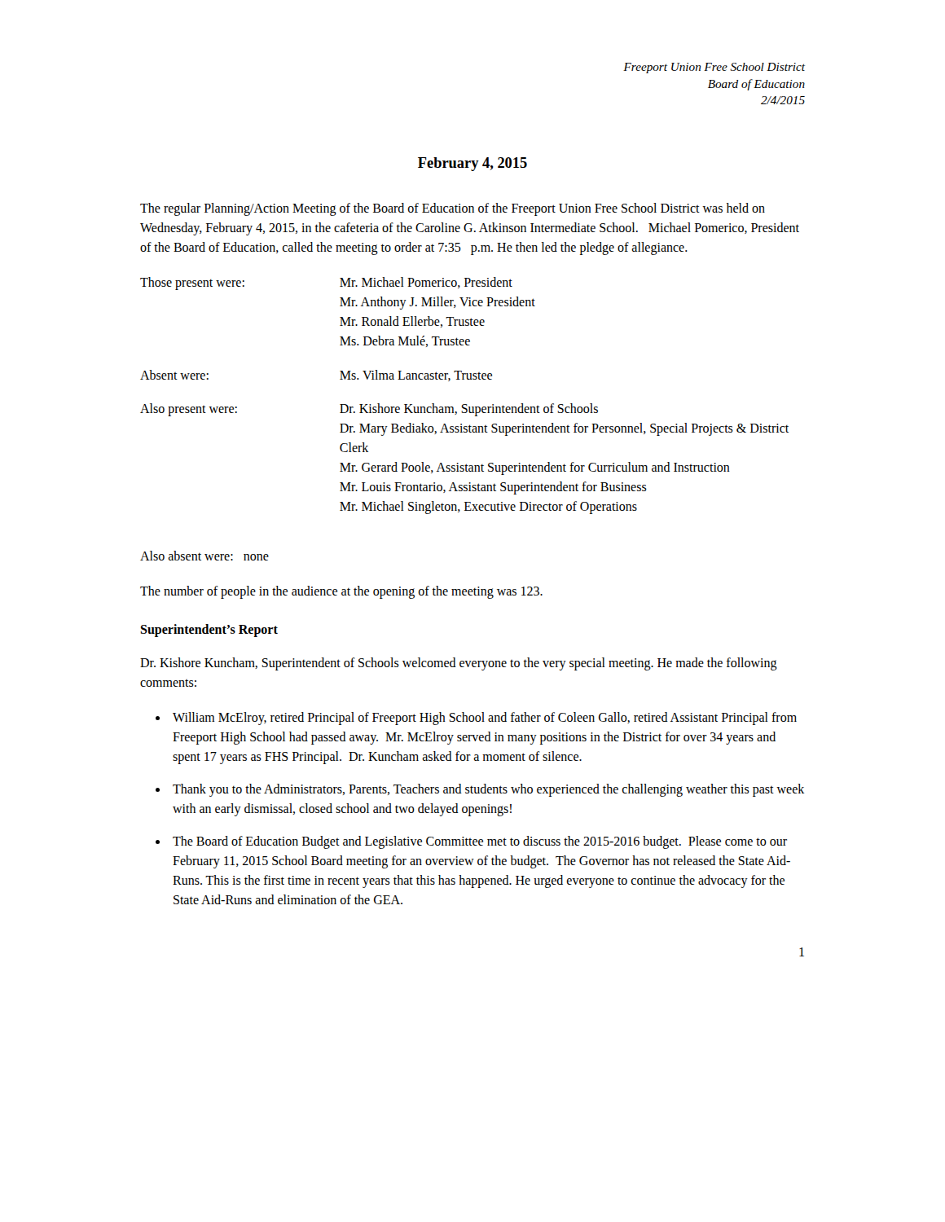Freeport Union Free School District
Board of Education
2/4/2015
February 4, 2015
The regular Planning/Action Meeting of the Board of Education of the Freeport Union Free School District was held on Wednesday, February 4, 2015, in the cafeteria of the Caroline G. Atkinson Intermediate School. Michael Pomerico, President of the Board of Education, called the meeting to order at 7:35 p.m. He then led the pledge of allegiance.
| Those present were: | Mr. Michael Pomerico, President Mr. Anthony J. Miller, Vice President Mr. Ronald Ellerbe, Trustee Ms. Debra Mulé, Trustee |
| Absent were: | Ms. Vilma Lancaster, Trustee |
| Also present were: | Dr. Kishore Kuncham, Superintendent of Schools Dr. Mary Bediako, Assistant Superintendent for Personnel, Special Projects & District Clerk Mr. Gerard Poole, Assistant Superintendent for Curriculum and Instruction Mr. Louis Frontario, Assistant Superintendent for Business Mr. Michael Singleton, Executive Director of Operations |
Also absent were: none
The number of people in the audience at the opening of the meeting was 123.
Superintendent’s Report
Dr. Kishore Kuncham, Superintendent of Schools welcomed everyone to the very special meeting. He made the following comments:
William McElroy, retired Principal of Freeport High School and father of Coleen Gallo, retired Assistant Principal from Freeport High School had passed away. Mr. McElroy served in many positions in the District for over 34 years and spent 17 years as FHS Principal. Dr. Kuncham asked for a moment of silence.
Thank you to the Administrators, Parents, Teachers and students who experienced the challenging weather this past week with an early dismissal, closed school and two delayed openings!
The Board of Education Budget and Legislative Committee met to discuss the 2015-2016 budget. Please come to our February 11, 2015 School Board meeting for an overview of the budget. The Governor has not released the State Aid- Runs. This is the first time in recent years that this has happened. He urged everyone to continue the advocacy for the State Aid-Runs and elimination of the GEA.
1